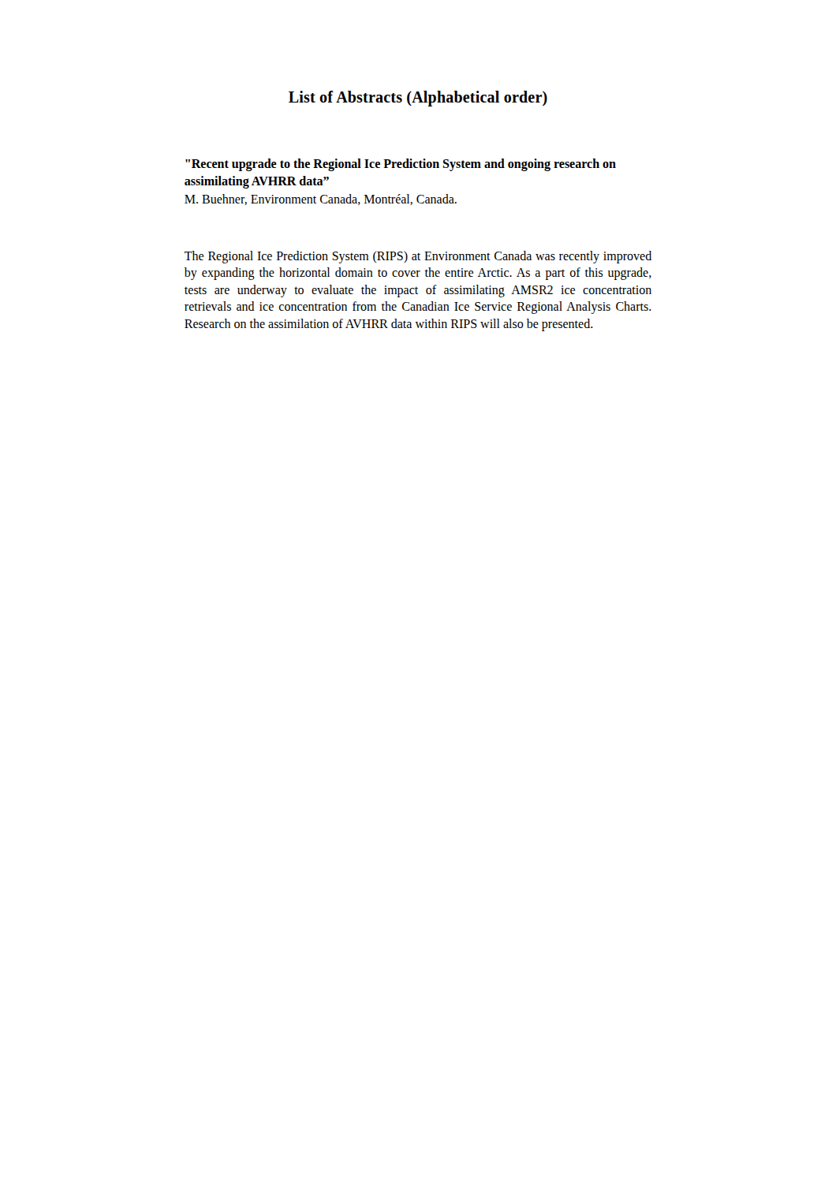List of Abstracts (Alphabetical order)
"Recent upgrade to the Regional Ice Prediction System and ongoing research on assimilating AVHRR data”
M. Buehner, Environment Canada, Montréal, Canada.
The Regional Ice Prediction System (RIPS) at Environment Canada was recently improved by expanding the horizontal domain to cover the entire Arctic. As a part of this upgrade, tests are underway to evaluate the impact of assimilating AMSR2 ice concentration retrievals and ice concentration from the Canadian Ice Service Regional Analysis Charts. Research on the assimilation of AVHRR data within RIPS will also be presented.